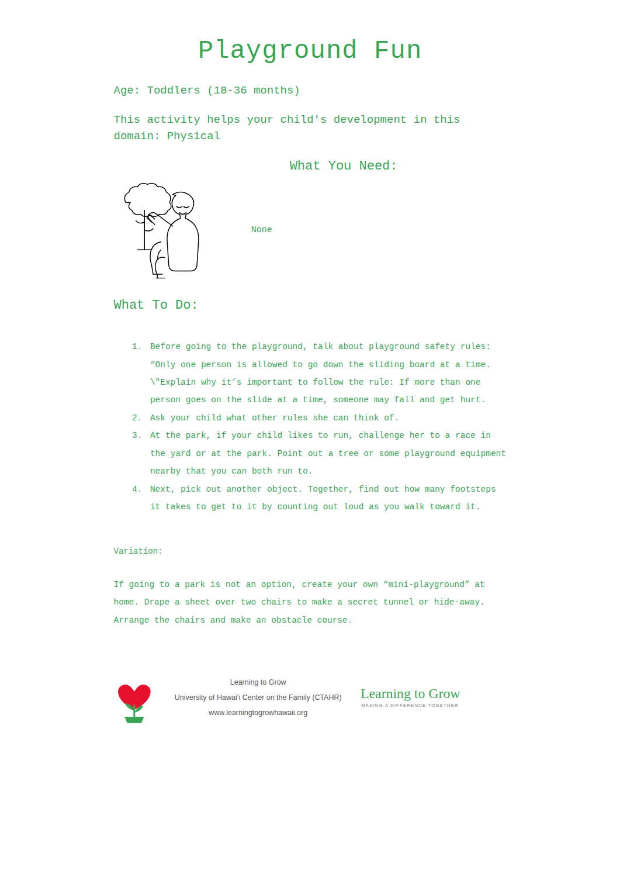Playground Fun
Age: Toddlers (18-36 months)
This activity helps your child's development in this domain: Physical
What You Need:
None
What To Do:
Before going to the playground, talk about playground safety rules: “Only one person is allowed to go down the sliding board at a time. \"Explain why it’s important to follow the rule: If more than one person goes on the slide at a time, someone may fall and get hurt.
Ask your child what other rules she can think of.
At the park, if your child likes to run, challenge her to a race in the yard or at the park. Point out a tree or some playground equipment nearby that you can both run to.
Next, pick out another object. Together, find out how many footsteps it takes to get to it by counting out loud as you walk toward it.
Variation:
If going to a park is not an option, create your own “mini-playground” at home. Drape a sheet over two chairs to make a secret tunnel or hide-away. Arrange the chairs and make an obstacle course.
Learning to Grow
University of Hawai‘i Center on the Family (CTAHR)
www.learningtogrowhawaii.org